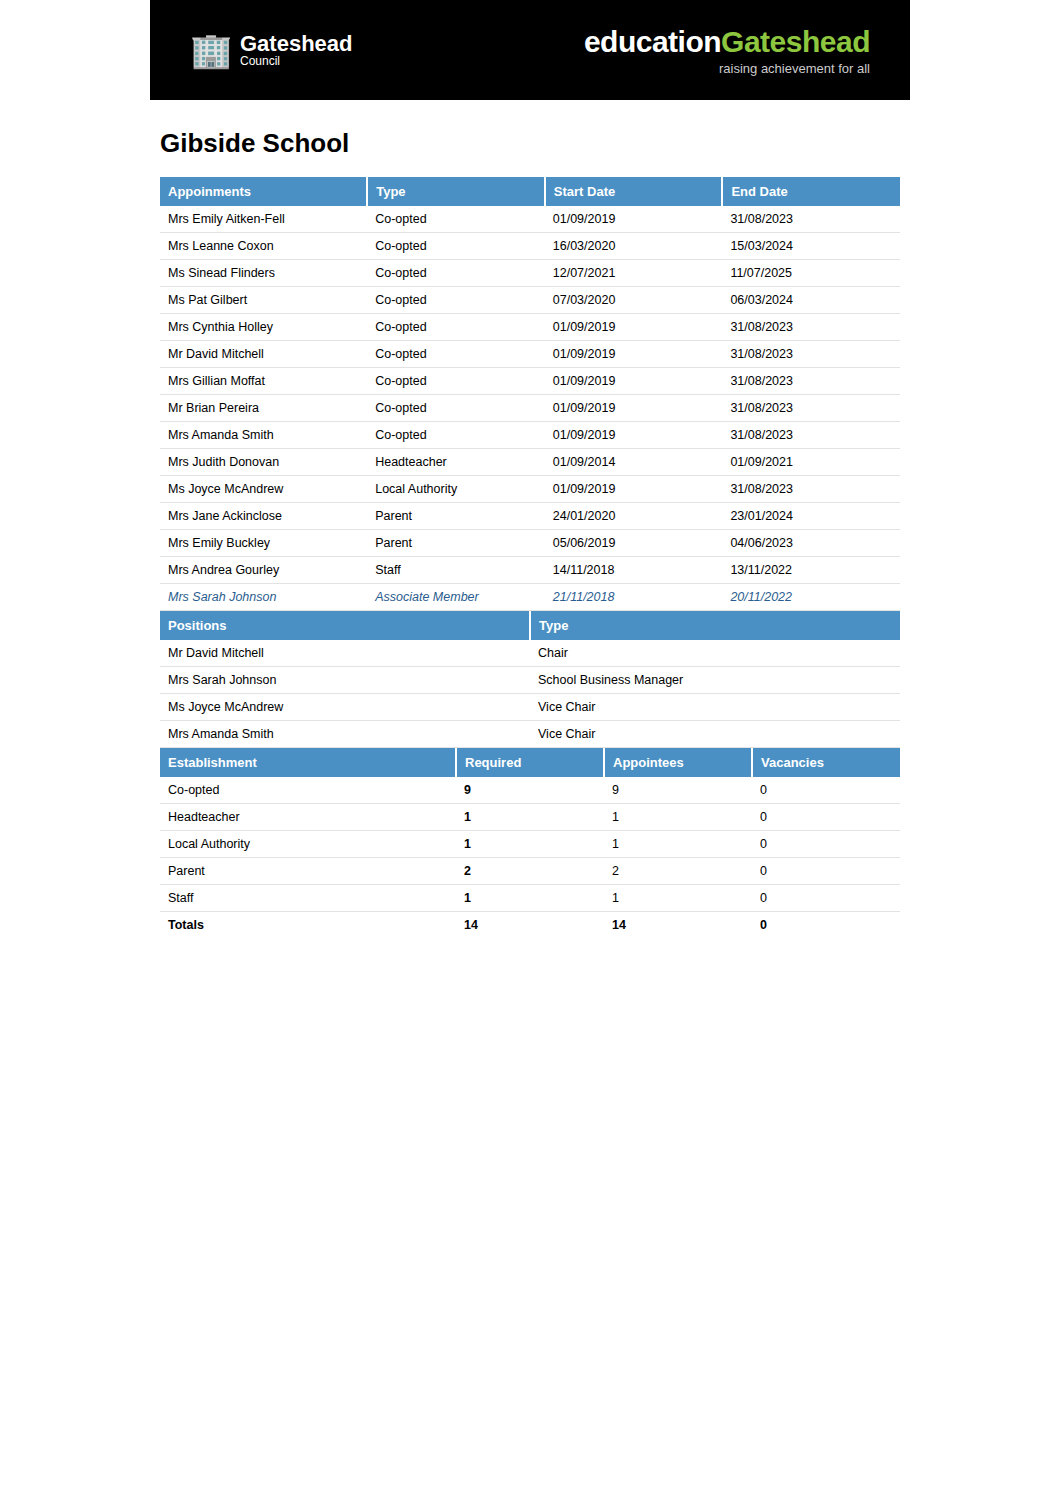🏢
GatesheadCouncil
educationGateshead
raising achievement for all
Gibside School
| Appoinments | Type | Start Date | End Date |
| --- | --- | --- | --- |
| Mrs Emily Aitken-Fell | Co-opted | 01/09/2019 | 31/08/2023 |
| Mrs Leanne Coxon | Co-opted | 16/03/2020 | 15/03/2024 |
| Ms Sinead Flinders | Co-opted | 12/07/2021 | 11/07/2025 |
| Ms Pat Gilbert | Co-opted | 07/03/2020 | 06/03/2024 |
| Mrs Cynthia Holley | Co-opted | 01/09/2019 | 31/08/2023 |
| Mr David Mitchell | Co-opted | 01/09/2019 | 31/08/2023 |
| Mrs Gillian Moffat | Co-opted | 01/09/2019 | 31/08/2023 |
| Mr Brian Pereira | Co-opted | 01/09/2019 | 31/08/2023 |
| Mrs Amanda Smith | Co-opted | 01/09/2019 | 31/08/2023 |
| Mrs Judith Donovan | Headteacher | 01/09/2014 | 01/09/2021 |
| Ms Joyce McAndrew | Local Authority | 01/09/2019 | 31/08/2023 |
| Mrs Jane Ackinclose | Parent | 24/01/2020 | 23/01/2024 |
| Mrs Emily Buckley | Parent | 05/06/2019 | 04/06/2023 |
| Mrs Andrea Gourley | Staff | 14/11/2018 | 13/11/2022 |
| Mrs Sarah Johnson | Associate Member | 21/11/2018 | 20/11/2022 |
| Positions | Type |
| --- | --- |
| Mr David Mitchell | Chair |
| Mrs Sarah Johnson | School Business Manager |
| Ms Joyce McAndrew | Vice Chair |
| Mrs Amanda Smith | Vice Chair |
| Establishment | Required | Appointees | Vacancies |
| --- | --- | --- | --- |
| Co-opted | 9 | 9 | 0 |
| Headteacher | 1 | 1 | 0 |
| Local Authority | 1 | 1 | 0 |
| Parent | 2 | 2 | 0 |
| Staff | 1 | 1 | 0 |
| Totals | 14 | 14 | 0 |